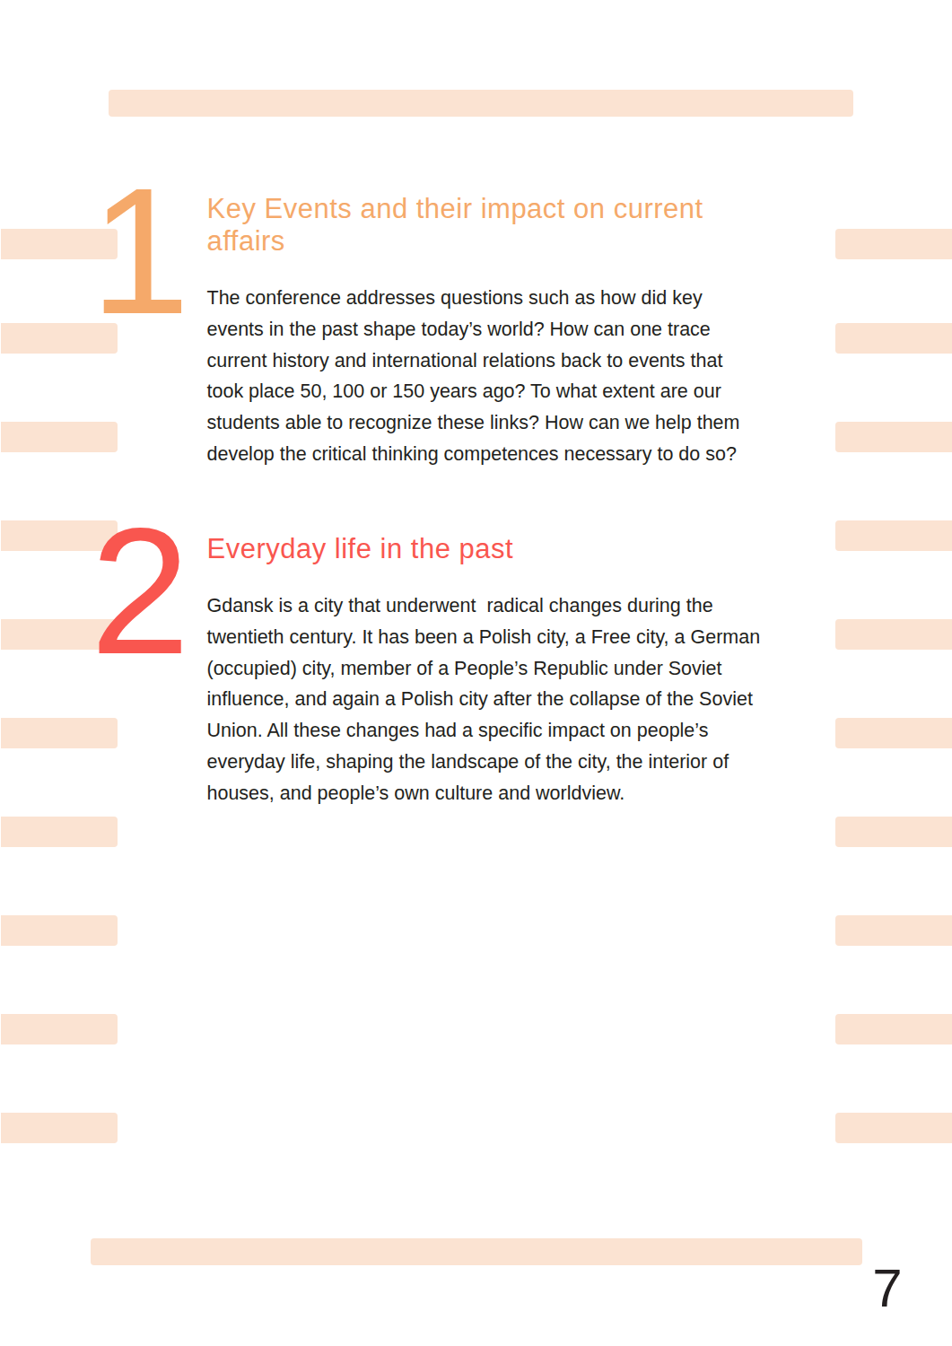1
Key Events and their impact on current affairs
The conference addresses questions such as how did key events in the past shape today’s world? How can one trace current history and international relations back to events that took place 50, 100 or 150 years ago? To what extent are our students able to recognize these links? How can we help them develop the critical thinking competences necessary to do so?
2
Everyday life in the past
Gdansk is a city that underwent radical changes during the twentieth century. It has been a Polish city, a Free city, a German (occupied) city, member of a People’s Republic under Soviet influence, and again a Polish city after the collapse of the Soviet Union. All these changes had a specific impact on people’s everyday life, shaping the landscape of the city, the interior of houses, and people’s own culture and worldview.
7